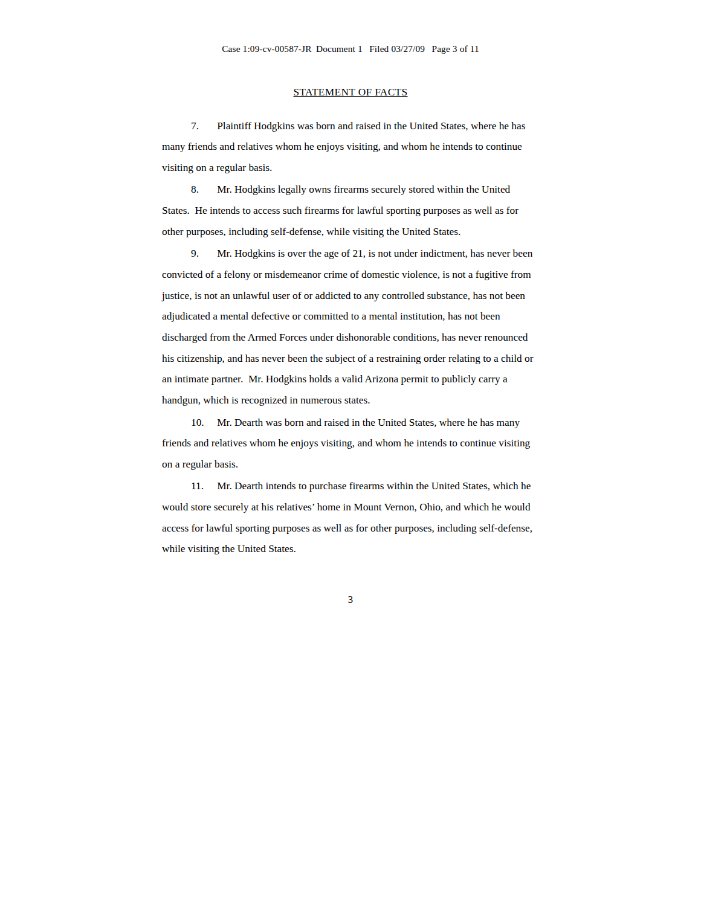Case 1:09-cv-00587-JR Document 1 Filed 03/27/09 Page 3 of 11
STATEMENT OF FACTS
7. Plaintiff Hodgkins was born and raised in the United States, where he has many friends and relatives whom he enjoys visiting, and whom he intends to continue visiting on a regular basis.
8. Mr. Hodgkins legally owns firearms securely stored within the United States. He intends to access such firearms for lawful sporting purposes as well as for other purposes, including self-defense, while visiting the United States.
9. Mr. Hodgkins is over the age of 21, is not under indictment, has never been convicted of a felony or misdemeanor crime of domestic violence, is not a fugitive from justice, is not an unlawful user of or addicted to any controlled substance, has not been adjudicated a mental defective or committed to a mental institution, has not been discharged from the Armed Forces under dishonorable conditions, has never renounced his citizenship, and has never been the subject of a restraining order relating to a child or an intimate partner. Mr. Hodgkins holds a valid Arizona permit to publicly carry a handgun, which is recognized in numerous states.
10. Mr. Dearth was born and raised in the United States, where he has many friends and relatives whom he enjoys visiting, and whom he intends to continue visiting on a regular basis.
11. Mr. Dearth intends to purchase firearms within the United States, which he would store securely at his relatives’ home in Mount Vernon, Ohio, and which he would access for lawful sporting purposes as well as for other purposes, including self-defense, while visiting the United States.
3